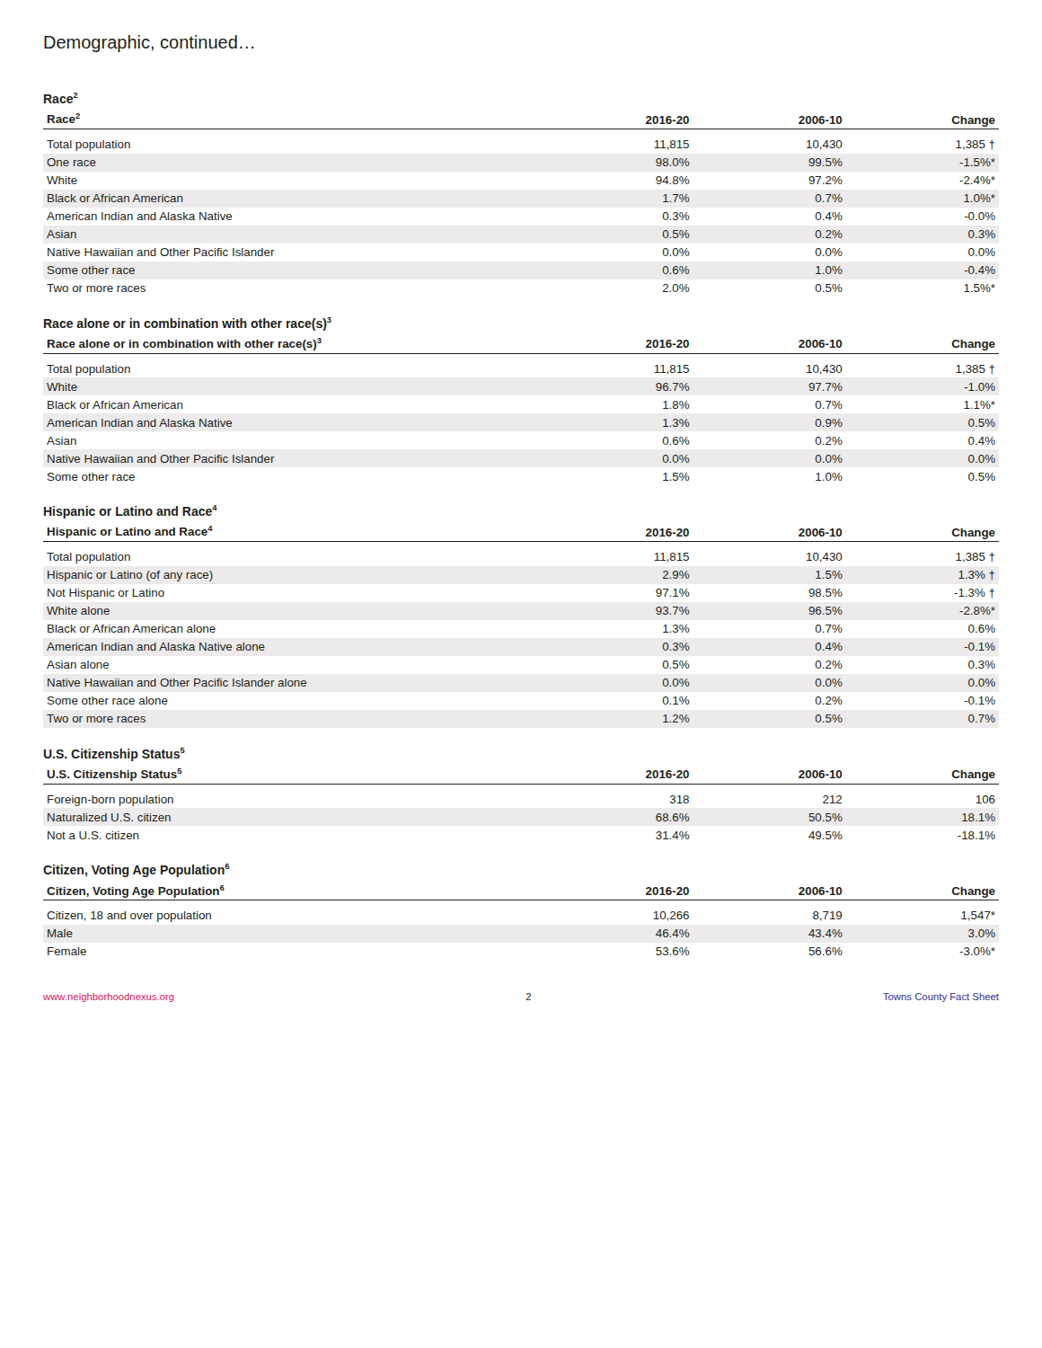Demographic, continued…
Race 2
| Race 2 | 2016-20 | 2006-10 | Change |
| --- | --- | --- | --- |
| Total population | 11,815 | 10,430 | 1,385 † |
| One race | 98.0% | 99.5% | -1.5%* |
| White | 94.8% | 97.2% | -2.4%* |
| Black or African American | 1.7% | 0.7% | 1.0%* |
| American Indian and Alaska Native | 0.3% | 0.4% | -0.0% |
| Asian | 0.5% | 0.2% | 0.3% |
| Native Hawaiian and Other Pacific Islander | 0.0% | 0.0% | 0.0% |
| Some other race | 0.6% | 1.0% | -0.4% |
| Two or more races | 2.0% | 0.5% | 1.5%* |
Race alone or in combination with other race(s) 3
| Race alone or in combination with other race(s) 3 | 2016-20 | 2006-10 | Change |
| --- | --- | --- | --- |
| Total population | 11,815 | 10,430 | 1,385 † |
| White | 96.7% | 97.7% | -1.0% |
| Black or African American | 1.8% | 0.7% | 1.1%* |
| American Indian and Alaska Native | 1.3% | 0.9% | 0.5% |
| Asian | 0.6% | 0.2% | 0.4% |
| Native Hawaiian and Other Pacific Islander | 0.0% | 0.0% | 0.0% |
| Some other race | 1.5% | 1.0% | 0.5% |
Hispanic or Latino and Race 4
| Hispanic or Latino and Race 4 | 2016-20 | 2006-10 | Change |
| --- | --- | --- | --- |
| Total population | 11,815 | 10,430 | 1,385 † |
| Hispanic or Latino (of any race) | 2.9% | 1.5% | 1.3% † |
| Not Hispanic or Latino | 97.1% | 98.5% | -1.3% † |
| White alone | 93.7% | 96.5% | -2.8%* |
| Black or African American alone | 1.3% | 0.7% | 0.6% |
| American Indian and Alaska Native alone | 0.3% | 0.4% | -0.1% |
| Asian alone | 0.5% | 0.2% | 0.3% |
| Native Hawaiian and Other Pacific Islander alone | 0.0% | 0.0% | 0.0% |
| Some other race alone | 0.1% | 0.2% | -0.1% |
| Two or more races | 1.2% | 0.5% | 0.7% |
U.S. Citizenship Status 5
| U.S. Citizenship Status 5 | 2016-20 | 2006-10 | Change |
| --- | --- | --- | --- |
| Foreign-born population | 318 | 212 | 106 |
| Naturalized U.S. citizen | 68.6% | 50.5% | 18.1% |
| Not a U.S. citizen | 31.4% | 49.5% | -18.1% |
Citizen, Voting Age Population 6
| Citizen, Voting Age Population 6 | 2016-20 | 2006-10 | Change |
| --- | --- | --- | --- |
| Citizen, 18 and over population | 10,266 | 8,719 | 1,547* |
| Male | 46.4% | 43.4% | 3.0% |
| Female | 53.6% | 56.6% | -3.0%* |
www.neighborhoodnexus.org 2 Towns County Fact Sheet